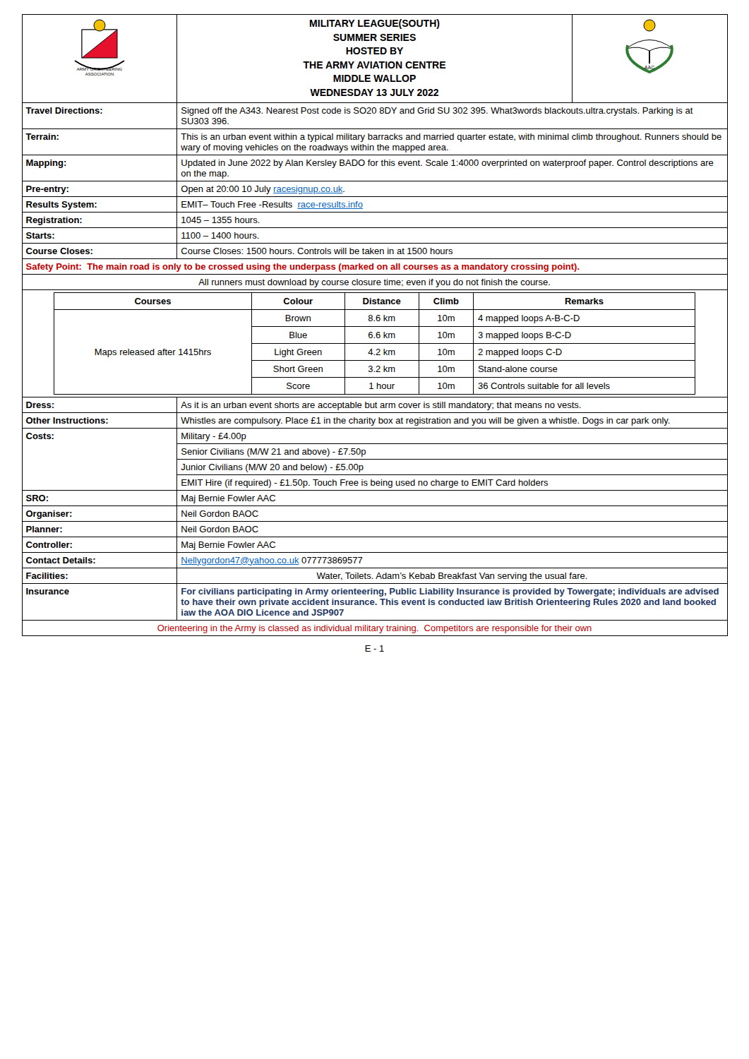| ARMY ORIENTEERING ASSOCIATION | MILITARY LEAGUE(SOUTH) SUMMER SERIES HOSTED BY THE ARMY AVIATION CENTRE MIDDLE WALLOP WEDNESDAY 13 JULY 2022 | AAC |
| Travel Directions: | Signed off the A343. Nearest Post code is SO20 8DY and Grid SU 302 395. What3words blackouts.ultra.crystals. Parking is at SU303 396. |
| Terrain: | This is an urban event within a typical military barracks and married quarter estate, with minimal climb throughout. Runners should be wary of moving vehicles on the roadways within the mapped area. |
| Mapping: | Updated in June 2022 by Alan Kersley BADO for this event. Scale 1:4000 overprinted on waterproof paper. Control descriptions are on the map. |
| Pre-entry: | Open at 20:00 10 July racesignup.co.uk . |
| Results System: | EMIT– Touch Free -Results race-results.info |
| Registration: | 1045 – 1355 hours. |
| Starts: | 1100 – 1400 hours. |
| Course Closes: | Course Closes: 1500 hours. Controls will be taken in at 1500 hours |
| Safety Point: The main road is only to be crossed using the underpass (marked on all courses as a mandatory crossing point). |
| All runners must download by course closure time; even if you do not finish the course. |
| / Courses / Colour / Distance / Climb / Remarks / / --- / --- / --- / --- / --- / / Maps released after 1415hrs / Brown / 8.6 km / 10m / 4 mapped loops A-B-C-D / / Blue / 6.6 km / 10m / 3 mapped loops B-C-D / / Light Green / 4.2 km / 10m / 2 mapped loops C-D / / Short Green / 3.2 km / 10m / Stand-alone course / / Score / 1 hour / 10m / 36 Controls suitable for all levels / |
| Dress: | As it is an urban event shorts are acceptable but arm cover is still mandatory; that means no vests. |
| Other Instructions: | Whistles are compulsory. Place £1 in the charity box at registration and you will be given a whistle. Dogs in car park only. |
| Costs: | Military - £4.00p |
| Senior Civilians (M/W 21 and above) - £7.50p |
| Junior Civilians (M/W 20 and below) - £5.00p |
| EMIT Hire (if required) - £1.50p. Touch Free is being used no charge to EMIT Card holders |
| SRO: | Maj Bernie Fowler AAC |
| Organiser: | Neil Gordon BAOC |
| Planner: | Neil Gordon BAOC |
| Controller: | Maj Bernie Fowler AAC |
| Contact Details: | Nellygordon47@yahoo.co.uk 077773869577 |
| Facilities: | Water, Toilets. Adam’s Kebab Breakfast Van serving the usual fare. |
| Insurance | For civilians participating in Army orienteering, Public Liability Insurance is provided by Towergate; individuals are advised to have their own private accident insurance. This event is conducted iaw British Orienteering Rules 2020 and land booked iaw the AOA DIO Licence and JSP907 |
| Orienteering in the Army is classed as individual military training. Competitors are responsible for their own |
E - 1